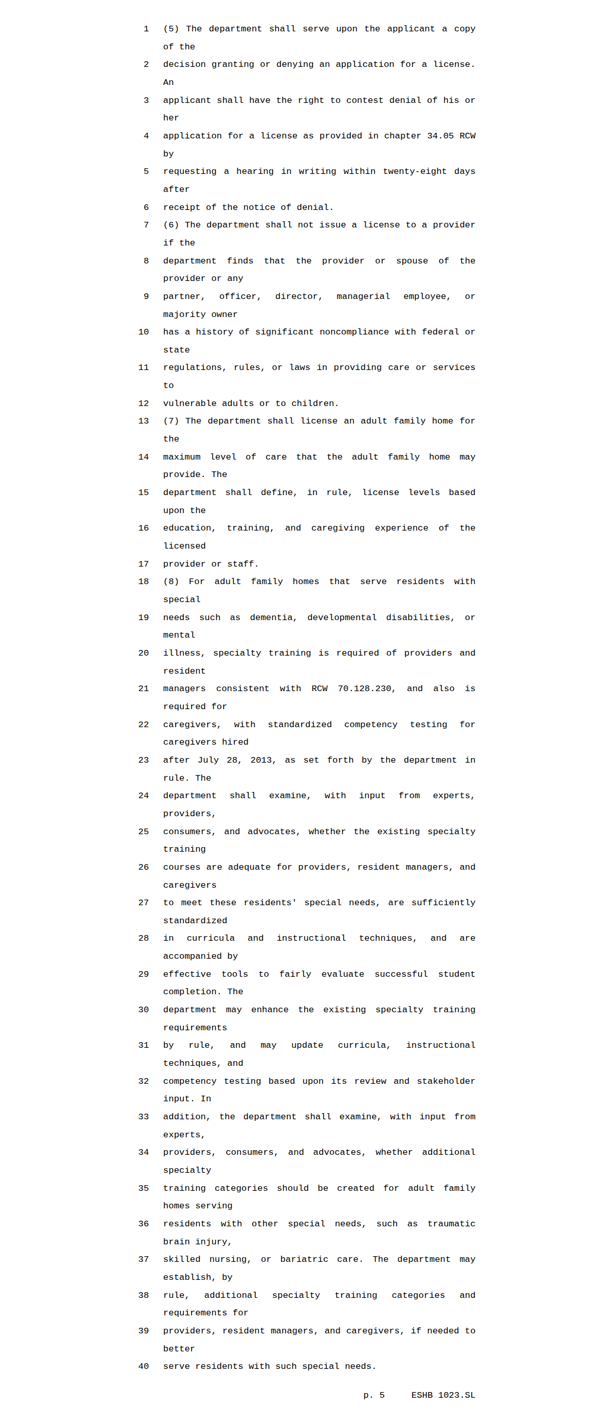1(5) The department shall serve upon the applicant a copy of the
2 decision granting or denying an application for a license. An
3 applicant shall have the right to contest denial of his or her
4 application for a license as provided in chapter 34.05 RCW by
5 requesting a hearing in writing within twenty-eight days after
6 receipt of the notice of denial.
7(6) The department shall not issue a license to a provider if the
8 department finds that the provider or spouse of the provider or any
9 partner, officer, director, managerial employee, or majority owner
10 has a history of significant noncompliance with federal or state
11 regulations, rules, or laws in providing care or services to
12 vulnerable adults or to children.
13(7) The department shall license an adult family home for the
14 maximum level of care that the adult family home may provide. The
15 department shall define, in rule, license levels based upon the
16 education, training, and caregiving experience of the licensed
17 provider or staff.
18(8) For adult family homes that serve residents with special
19 needs such as dementia, developmental disabilities, or mental
20 illness, specialty training is required of providers and resident
21 managers consistent with RCW 70.128.230, and also is required for
22 caregivers, with standardized competency testing for caregivers hired
23 after July 28, 2013, as set forth by the department in rule. The
24 department shall examine, with input from experts, providers,
25 consumers, and advocates, whether the existing specialty training
26 courses are adequate for providers, resident managers, and caregivers
27 to meet these residents' special needs, are sufficiently standardized
28 in curricula and instructional techniques, and are accompanied by
29 effective tools to fairly evaluate successful student completion. The
30 department may enhance the existing specialty training requirements
31 by rule, and may update curricula, instructional techniques, and
32 competency testing based upon its review and stakeholder input. In
33 addition, the department shall examine, with input from experts,
34 providers, consumers, and advocates, whether additional specialty
35 training categories should be created for adult family homes serving
36 residents with other special needs, such as traumatic brain injury,
37 skilled nursing, or bariatric care. The department may establish, by
38 rule, additional specialty training categories and requirements for
39 providers, resident managers, and caregivers, if needed to better
40 serve residents with such special needs.
p. 5 ESHB 1023.SL